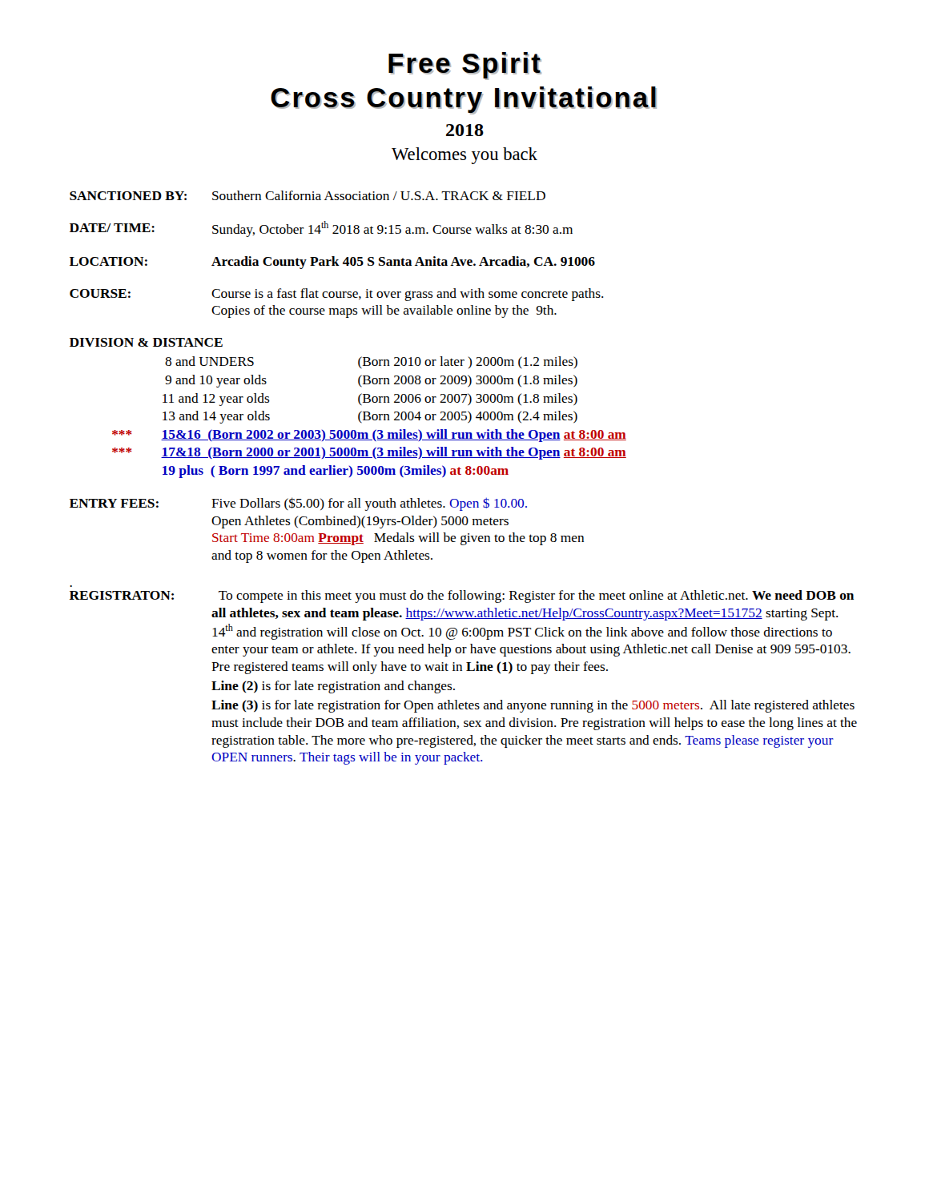Free Spirit
Cross Country Invitational
2018
Welcomes you back
| SANCTIONED BY: | Southern California Association / U.S.A. TRACK & FIELD |
| DATE/ TIME: | Sunday, October 14 th 2018 at 9:15 a.m. Course walks at 8:30 a.m |
| LOCATION: | Arcadia County Park 405 S Santa Anita Ave. Arcadia, CA. 91006 |
| COURSE: | Course is a fast flat course, it over grass and with some concrete paths. Copies of the course maps will be available online by the 9th. |
DIVISION & DISTANCE
| | 8 and UNDERS | (Born 2010 or later ) 2000m (1.2 miles) |
| | 9 and 10 year olds | (Born 2008 or 2009) 3000m (1.8 miles) |
| | 11 and 12 year olds | (Born 2006 or 2007) 3000m (1.8 miles) |
| | 13 and 14 year olds | (Born 2004 or 2005) 4000m (2.4 miles) |
| *** | 15&16 (Born 2002 or 2003) 5000m (3 miles) will run with the Open at 8:00 am |
| *** | 17&18 (Born 2000 or 2001) 5000m (3 miles) will run with the Open at 8:00 am |
| | 19 plus ( Born 1997 and earlier) 5000m (3miles) at 8:00am |
| ENTRY FEES: | Five Dollars ($5.00) for all youth athletes. Open $ 10.00. Open Athletes (Combined)(19yrs-Older) 5000 meters Start Time 8:00am Prompt Medals will be given to the top 8 men and top 8 women for the Open Athletes. |
.
| REGISTRATON: | To compete in this meet you must do the following: Register for the meet online at Athletic.net. We need DOB on all athletes, sex and team please. https://www.athletic.net/Help/CrossCountry.aspx?Meet=151752 starting Sept. 14 th and registration will close on Oct. 10 @ 6:00pm PST Click on the link above and follow those directions to enter your team or athlete. If you need help or have questions about using Athletic.net call Denise at 909 595-0103. Pre registered teams will only have to wait in Line (1) to pay their fees. Line (2) is for late registration and changes. Line (3) is for late registration for Open athletes and anyone running in the 5000 meters . All late registered athletes must include their DOB and team affiliation, sex and division. Pre registration will helps to ease the long lines at the registration table. The more who pre-registered, the quicker the meet starts and ends. Teams please register your OPEN runners . Their tags will be in your packet. |